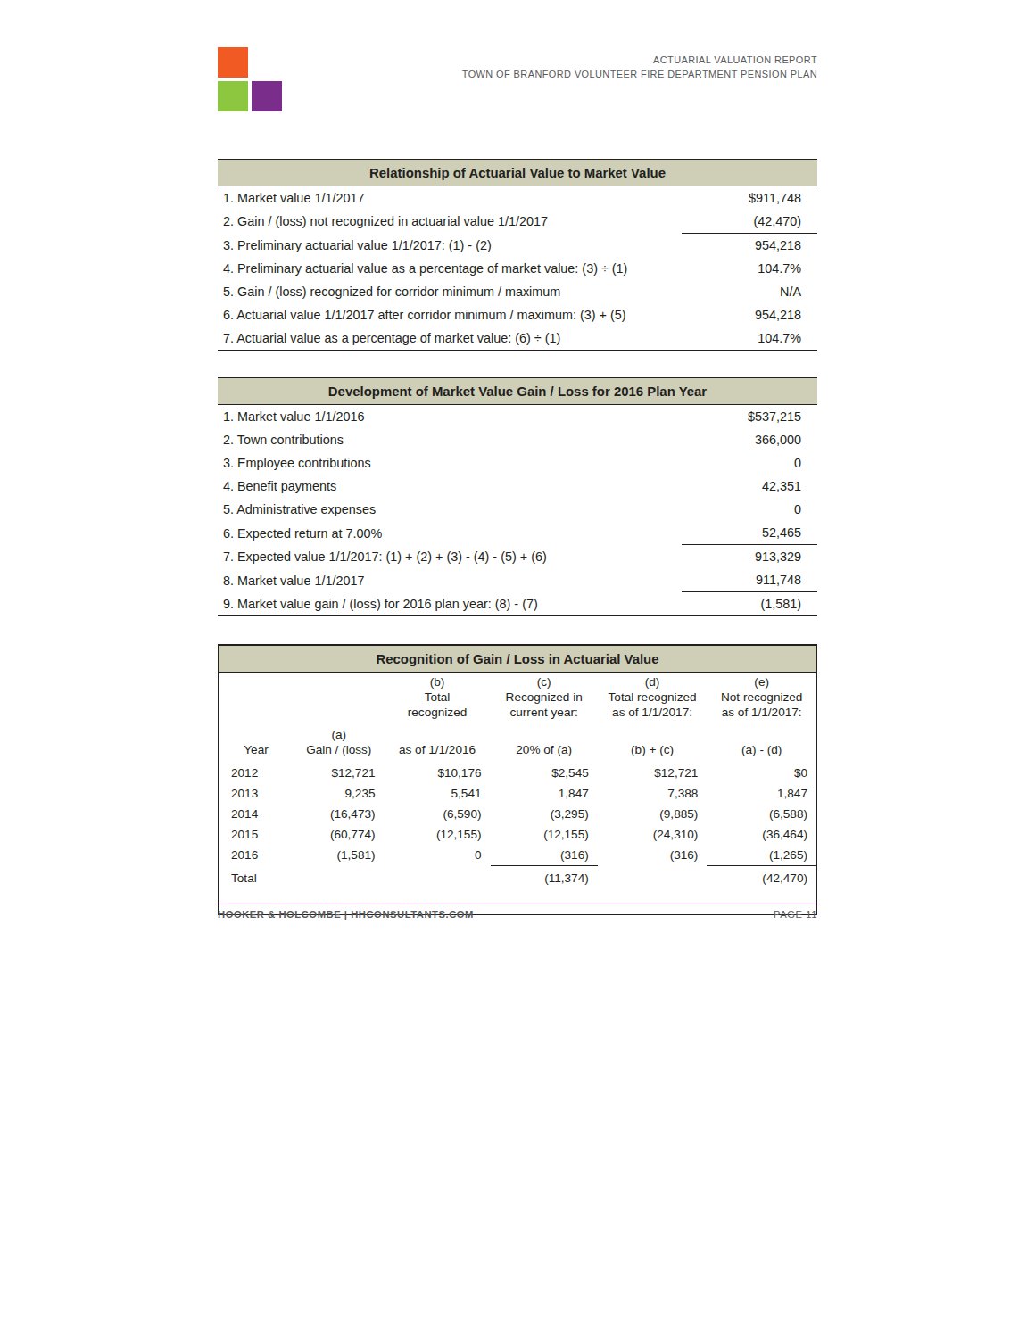Actuarial Valuation Report
Town of Branford Volunteer Fire Department Pension Plan
Relationship of Actuarial Value to Market Value
| 1. Market value 1/1/2017 | $911,748 |
| 2. Gain / (loss) not recognized in actuarial value 1/1/2017 | (42,470) |
| 3. Preliminary actuarial value 1/1/2017: (1) - (2) | 954,218 |
| 4. Preliminary actuarial value as a percentage of market value: (3) ÷ (1) | 104.7% |
| 5. Gain / (loss) recognized for corridor minimum / maximum | N/A |
| 6. Actuarial value 1/1/2017 after corridor minimum / maximum: (3) + (5) | 954,218 |
| 7. Actuarial value as a percentage of market value: (6) ÷ (1) | 104.7% |
Development of Market Value Gain / Loss for 2016 Plan Year
| 1. Market value 1/1/2016 | $537,215 |
| 2. Town contributions | 366,000 |
| 3. Employee contributions | 0 |
| 4. Benefit payments | 42,351 |
| 5. Administrative expenses | 0 |
| 6. Expected return at 7.00% | 52,465 |
| 7. Expected value 1/1/2017: (1) + (2) + (3) - (4) - (5) + (6) | 913,329 |
| 8. Market value 1/1/2017 | 911,748 |
| 9. Market value gain / (loss) for 2016 plan year: (8) - (7) | (1,581) |
Recognition of Gain / Loss in Actuarial Value
| | | (b) Total recognized | (c) Recognized in current year: | (d) Total recognized as of 1/1/2017: | (e) Not recognized as of 1/1/2017: |
| --- | --- | --- | --- | --- | --- |
| Year | (a) Gain / (loss) | as of 1/1/2016 | 20% of (a) | (b) + (c) | (a) - (d) |
| 2012 | $12,721 | $10,176 | $2,545 | $12,721 | $0 |
| 2013 | 9,235 | 5,541 | 1,847 | 7,388 | 1,847 |
| 2014 | (16,473) | (6,590) | (3,295) | (9,885) | (6,588) |
| 2015 | (60,774) | (12,155) | (12,155) | (24,310) | (36,464) |
| 2016 | (1,581) | 0 | (316) | (316) | (1,265) |
| Total | | | (11,374) | | (42,470) |
HOOKER & HOLCOMBE | HHCONSULTANTS.COM
PAGE 11